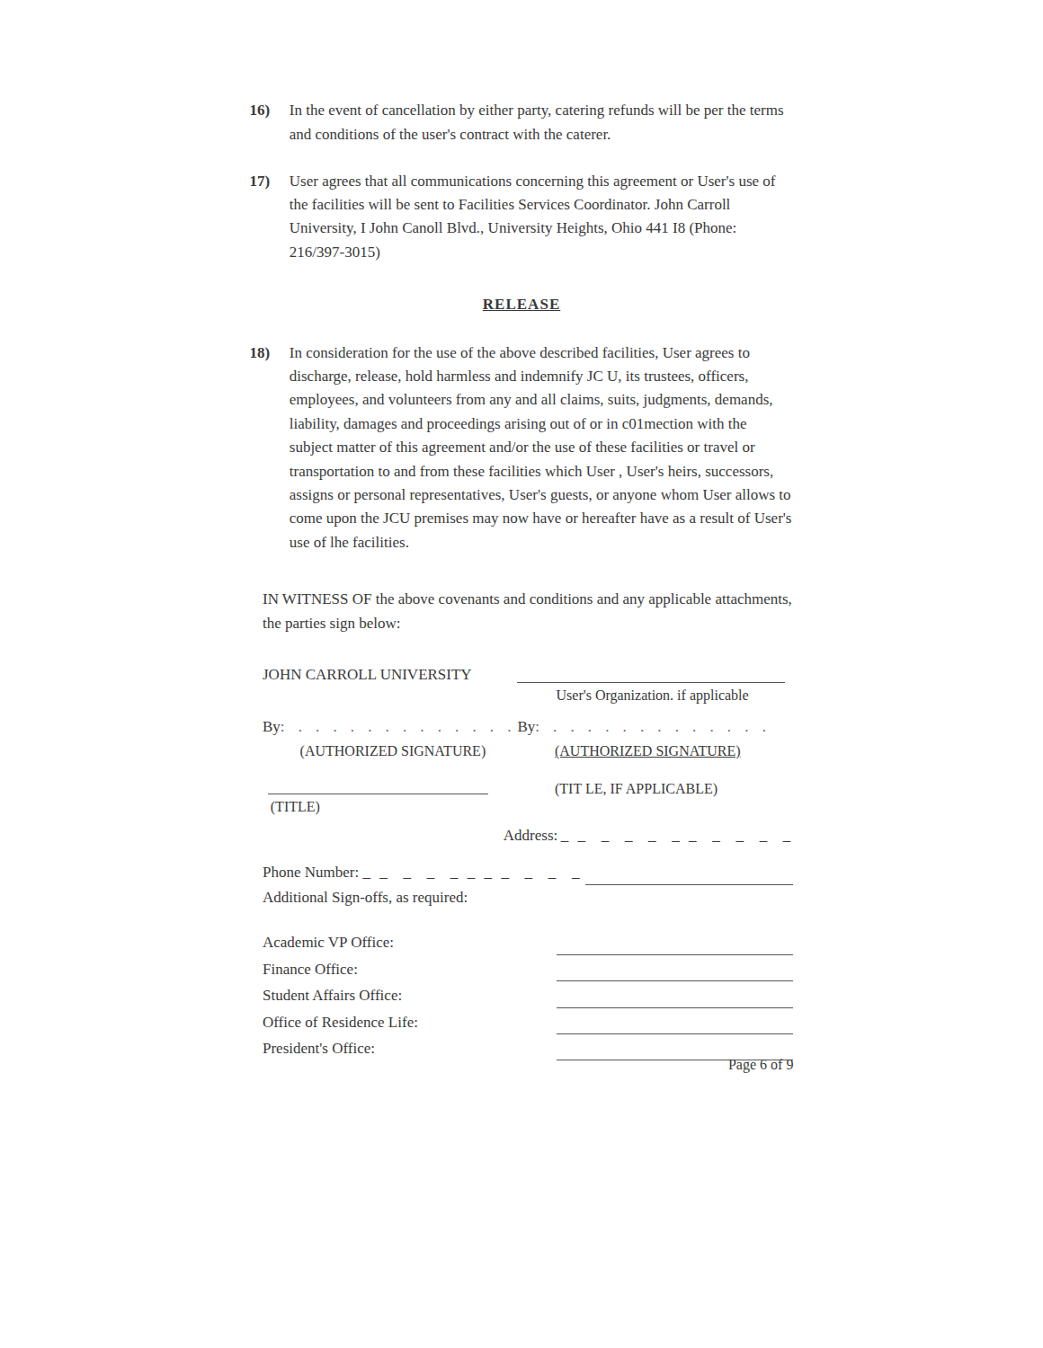16) In the event of cancellation by either party, catering refunds will be per the terms and conditions of the user's contract with the caterer.
17) User agrees that all communications concerning this agreement or User's use of the facilities will be sent to Facilities Services Coordinator. John Carroll University, I John Canoll Blvd., University Heights, Ohio 441 I8 (Phone: 216/397-3015)
RELEASE
18) In consideration for the use of the above described facilities, User agrees to discharge, release, hold harmless and indemnify JC U, its trustees, officers, employees, and volunteers from any and all claims, suits, judgments, demands, liability, damages and proceedings arising out of or in c01mection with the subject matter of this agreement and/or the use of these facilities or travel or transportation to and from these facilities which User , User's heirs, successors, assigns or personal representatives, User's guests, or anyone whom User allows to come upon the JCU premises may now have or hereafter have as a result of User's use of lhe facilities.
IN WITNESS OF the above covenants and conditions and any applicable attachments, the parties sign below:
| JOHN CARROLL UNIVERSITY | User's Organization. if applicable |
| By : . . . . . . . . . . . . . (AUTHORIZED SIGNATURE) | By : . . . . . . . . . . . . . (AUTHORIZED SIGNATURE) |
| (TITLE) | (TIT LE, IF APPLICABLE) |
Address:_ _ _ _ _ _ _ _ _ _ _
Phone Number: _ _ _ _ _ _ _ _ _ _ _
Additional Sign-offs, as required:
| Academic VP Office: | |
| Finance Office: | |
| Student Affairs Office: | |
| Office of Residence Life: | |
| President's Office: | |
Page 6 of 9